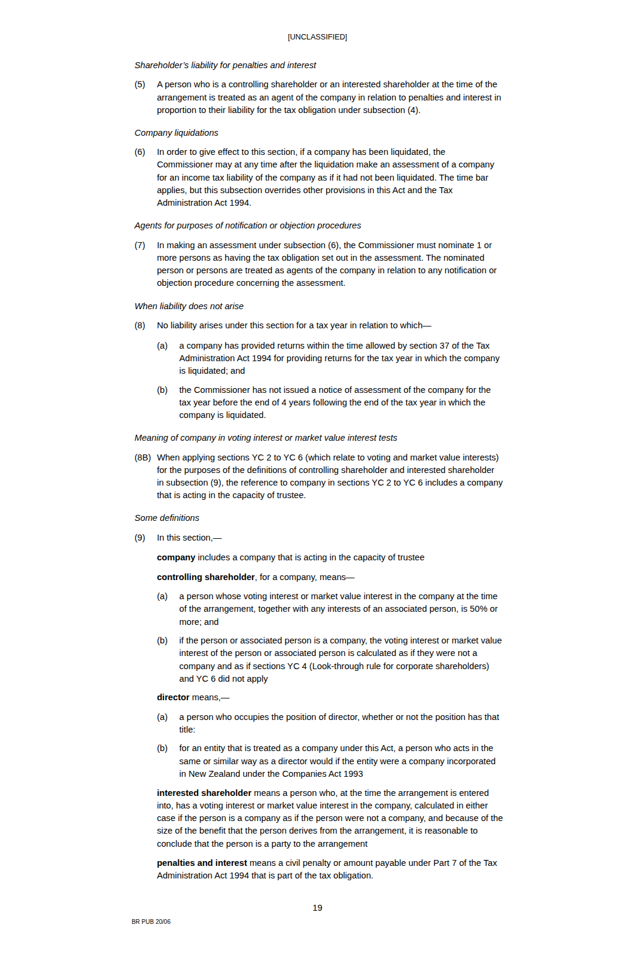[UNCLASSIFIED]
Shareholder’s liability for penalties and interest
(5)
A person who is a controlling shareholder or an interested shareholder at the time of the arrangement is treated as an agent of the company in relation to penalties and interest in proportion to their liability for the tax obligation under subsection (4).
Company liquidations
(6)
In order to give effect to this section, if a company has been liquidated, the Commissioner may at any time after the liquidation make an assessment of a company for an income tax liability of the company as if it had not been liquidated. The time bar applies, but this subsection overrides other provisions in this Act and the Tax Administration Act 1994.
Agents for purposes of notification or objection procedures
(7)
In making an assessment under subsection (6), the Commissioner must nominate 1 or more persons as having the tax obligation set out in the assessment. The nominated person or persons are treated as agents of the company in relation to any notification or objection procedure concerning the assessment.
When liability does not arise
(8)
No liability arises under this section for a tax year in relation to which—
(a)
a company has provided returns within the time allowed by section 37 of the Tax Administration Act 1994 for providing returns for the tax year in which the company is liquidated; and
(b)
the Commissioner has not issued a notice of assessment of the company for the tax year before the end of 4 years following the end of the tax year in which the company is liquidated.
Meaning of company in voting interest or market value interest tests
(8B)
When applying sections YC 2 to YC 6 (which relate to voting and market value interests) for the purposes of the definitions of controlling shareholder and interested shareholder in subsection (9), the reference to company in sections YC 2 to YC 6 includes a company that is acting in the capacity of trustee.
Some definitions
(9)
In this section,—
company includes a company that is acting in the capacity of trustee
controlling shareholder, for a company, means—
(a)
a person whose voting interest or market value interest in the company at the time of the arrangement, together with any interests of an associated person, is 50% or more; and
(b)
if the person or associated person is a company, the voting interest or market value interest of the person or associated person is calculated as if they were not a company and as if sections YC 4 (Look-through rule for corporate shareholders) and YC 6 did not apply
director means,—
(a)
a person who occupies the position of director, whether or not the position has that title:
(b)
for an entity that is treated as a company under this Act, a person who acts in the same or similar way as a director would if the entity were a company incorporated in New Zealand under the Companies Act 1993
interested shareholder means a person who, at the time the arrangement is entered into, has a voting interest or market value interest in the company, calculated in either case if the person is a company as if the person were not a company, and because of the size of the benefit that the person derives from the arrangement, it is reasonable to conclude that the person is a party to the arrangement
penalties and interest means a civil penalty or amount payable under Part 7 of the Tax Administration Act 1994 that is part of the tax obligation.
19
BR PUB 20/06